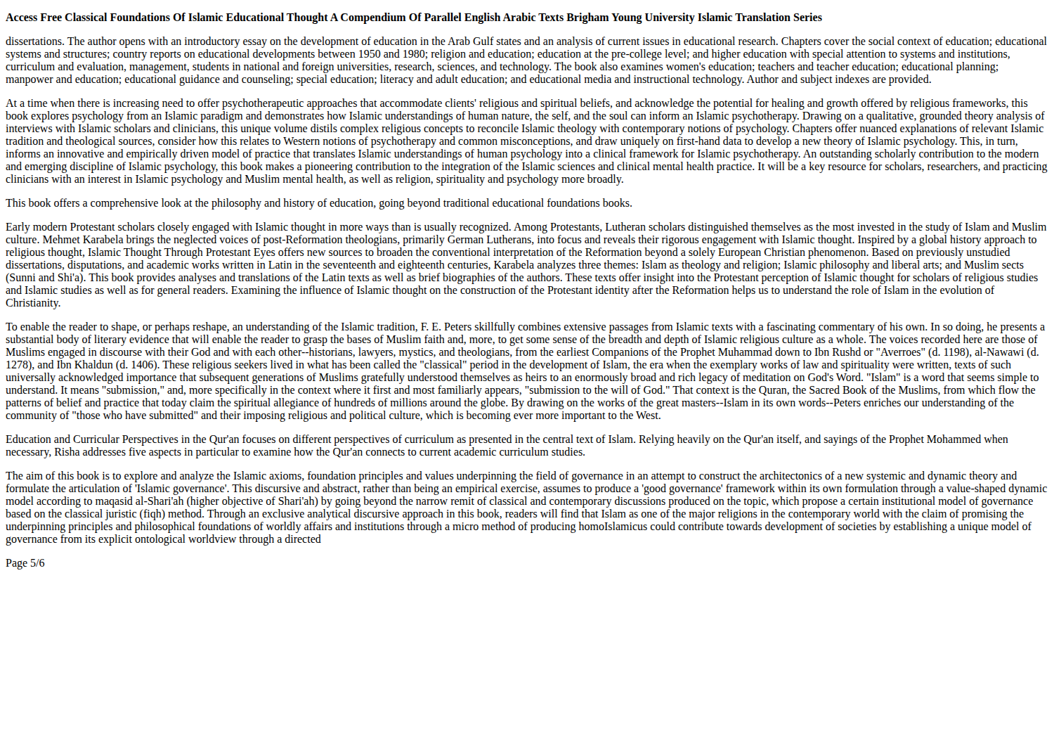Access Free Classical Foundations Of Islamic Educational Thought A Compendium Of Parallel English Arabic Texts Brigham Young University Islamic Translation Series
dissertations. The author opens with an introductory essay on the development of education in the Arab Gulf states and an analysis of current issues in educational research. Chapters cover the social context of education; educational systems and structures; country reports on educational developments between 1950 and 1980; religion and education; education at the pre-college level; and higher education with special attention to systems and institutions, curriculum and evaluation, management, students in national and foreign universities, research, sciences, and technology. The book also examines women's education; teachers and teacher education; educational planning; manpower and education; educational guidance and counseling; special education; literacy and adult education; and educational media and instructional technology. Author and subject indexes are provided.
At a time when there is increasing need to offer psychotherapeutic approaches that accommodate clients' religious and spiritual beliefs, and acknowledge the potential for healing and growth offered by religious frameworks, this book explores psychology from an Islamic paradigm and demonstrates how Islamic understandings of human nature, the self, and the soul can inform an Islamic psychotherapy. Drawing on a qualitative, grounded theory analysis of interviews with Islamic scholars and clinicians, this unique volume distils complex religious concepts to reconcile Islamic theology with contemporary notions of psychology. Chapters offer nuanced explanations of relevant Islamic tradition and theological sources, consider how this relates to Western notions of psychotherapy and common misconceptions, and draw uniquely on first-hand data to develop a new theory of Islamic psychology. This, in turn, informs an innovative and empirically driven model of practice that translates Islamic understandings of human psychology into a clinical framework for Islamic psychotherapy. An outstanding scholarly contribution to the modern and emerging discipline of Islamic psychology, this book makes a pioneering contribution to the integration of the Islamic sciences and clinical mental health practice. It will be a key resource for scholars, researchers, and practicing clinicians with an interest in Islamic psychology and Muslim mental health, as well as religion, spirituality and psychology more broadly.
This book offers a comprehensive look at the philosophy and history of education, going beyond traditional educational foundations books.
Early modern Protestant scholars closely engaged with Islamic thought in more ways than is usually recognized. Among Protestants, Lutheran scholars distinguished themselves as the most invested in the study of Islam and Muslim culture. Mehmet Karabela brings the neglected voices of post-Reformation theologians, primarily German Lutherans, into focus and reveals their rigorous engagement with Islamic thought. Inspired by a global history approach to religious thought, Islamic Thought Through Protestant Eyes offers new sources to broaden the conventional interpretation of the Reformation beyond a solely European Christian phenomenon. Based on previously unstudied dissertations, disputations, and academic works written in Latin in the seventeenth and eighteenth centuries, Karabela analyzes three themes: Islam as theology and religion; Islamic philosophy and liberal arts; and Muslim sects (Sunni and Shi'a). This book provides analyses and translations of the Latin texts as well as brief biographies of the authors. These texts offer insight into the Protestant perception of Islamic thought for scholars of religious studies and Islamic studies as well as for general readers. Examining the influence of Islamic thought on the construction of the Protestant identity after the Reformation helps us to understand the role of Islam in the evolution of Christianity.
To enable the reader to shape, or perhaps reshape, an understanding of the Islamic tradition, F. E. Peters skillfully combines extensive passages from Islamic texts with a fascinating commentary of his own. In so doing, he presents a substantial body of literary evidence that will enable the reader to grasp the bases of Muslim faith and, more, to get some sense of the breadth and depth of Islamic religious culture as a whole. The voices recorded here are those of Muslims engaged in discourse with their God and with each other--historians, lawyers, mystics, and theologians, from the earliest Companions of the Prophet Muhammad down to Ibn Rushd or "Averroes" (d. 1198), al-Nawawi (d. 1278), and Ibn Khaldun (d. 1406). These religious seekers lived in what has been called the "classical" period in the development of Islam, the era when the exemplary works of law and spirituality were written, texts of such universally acknowledged importance that subsequent generations of Muslims gratefully understood themselves as heirs to an enormously broad and rich legacy of meditation on God's Word. "Islam" is a word that seems simple to understand. It means "submission," and, more specifically in the context where it first and most familiarly appears, "submission to the will of God." That context is the Quran, the Sacred Book of the Muslims, from which flow the patterns of belief and practice that today claim the spiritual allegiance of hundreds of millions around the globe. By drawing on the works of the great masters--Islam in its own words--Peters enriches our understanding of the community of "those who have submitted" and their imposing religious and political culture, which is becoming ever more important to the West.
Education and Curricular Perspectives in the Qur'an focuses on different perspectives of curriculum as presented in the central text of Islam. Relying heavily on the Qur'an itself, and sayings of the Prophet Mohammed when necessary, Risha addresses five aspects in particular to examine how the Qur'an connects to current academic curriculum studies.
The aim of this book is to explore and analyze the Islamic axioms, foundation principles and values underpinning the field of governance in an attempt to construct the architectonics of a new systemic and dynamic theory and formulate the articulation of 'Islamic governance'. This discursive and abstract, rather than being an empirical exercise, assumes to produce a 'good governance' framework within its own formulation through a value-shaped dynamic model according to maqasid al-Shari'ah (higher objective of Shari'ah) by going beyond the narrow remit of classical and contemporary discussions produced on the topic, which propose a certain institutional model of governance based on the classical juristic (fiqh) method. Through an exclusive analytical discursive approach in this book, readers will find that Islam as one of the major religions in the contemporary world with the claim of promising the underpinning principles and philosophical foundations of worldly affairs and institutions through a micro method of producing homoIslamicus could contribute towards development of societies by establishing a unique model of governance from its explicit ontological worldview through a directed
Page 5/6